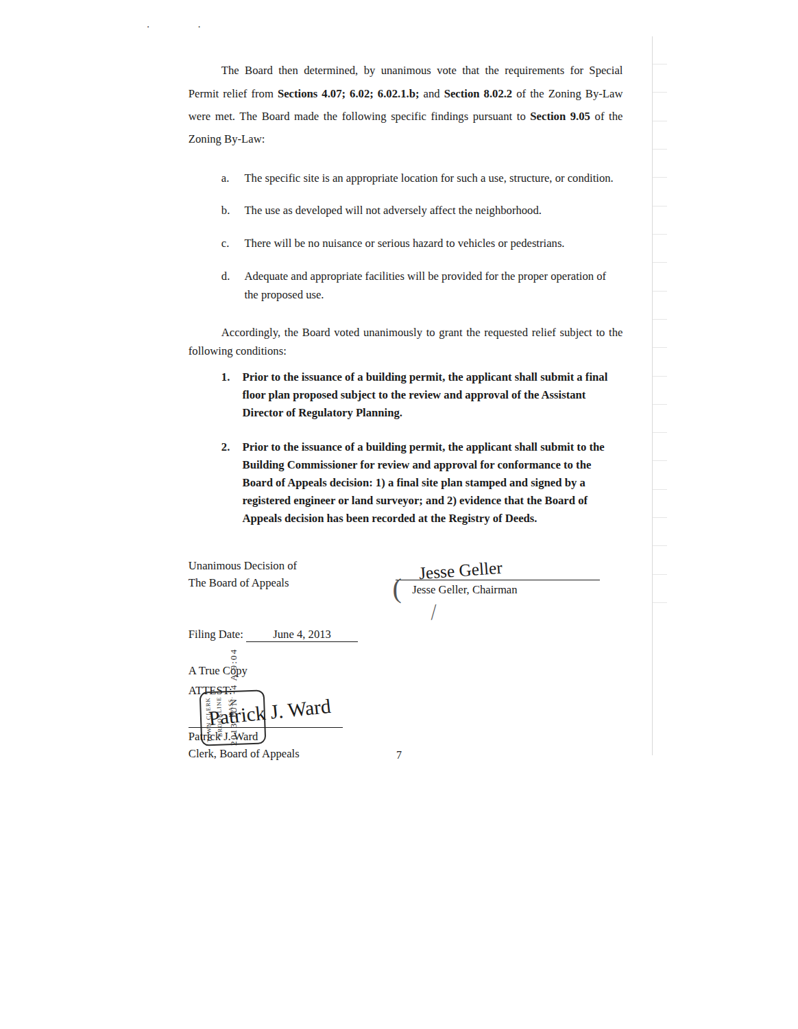. .
The Board then determined, by unanimous vote that the requirements for Special Permit relief from Sections 4.07; 6.02; 6.02.1.b; and Section 8.02.2 of the Zoning By-Law were met. The Board made the following specific findings pursuant to Section 9.05 of the Zoning By-Law:
a. The specific site is an appropriate location for such a use, structure, or condition.
b. The use as developed will not adversely affect the neighborhood.
c. There will be no nuisance or serious hazard to vehicles or pedestrians.
d. Adequate and appropriate facilities will be provided for the proper operation of the proposed use.
Accordingly, the Board voted unanimously to grant the requested relief subject to the following conditions:
1. Prior to the issuance of a building permit, the applicant shall submit a final floor plan proposed subject to the review and approval of the Assistant Director of Regulatory Planning.
2. Prior to the issuance of a building permit, the applicant shall submit to the Building Commissioner for review and approval for conformance to the Board of Appeals decision: 1) a final site plan stamped and signed by a registered engineer or land surveyor; and 2) evidence that the Board of Appeals decision has been recorded at the Registry of Deeds.
Unanimous Decision of
The Board of Appeals
(
Jesse Geller
Jesse Geller, Chairman
⁄
Filing Date: June 4, 2013
2013 JUN -4 A 9:04
A True Copy
ATTEST:
TOWN CLERK
BROOKLINE
MASS.
Patrick J. Ward
Patrick J. Ward
Clerk, Board of Appeals
7